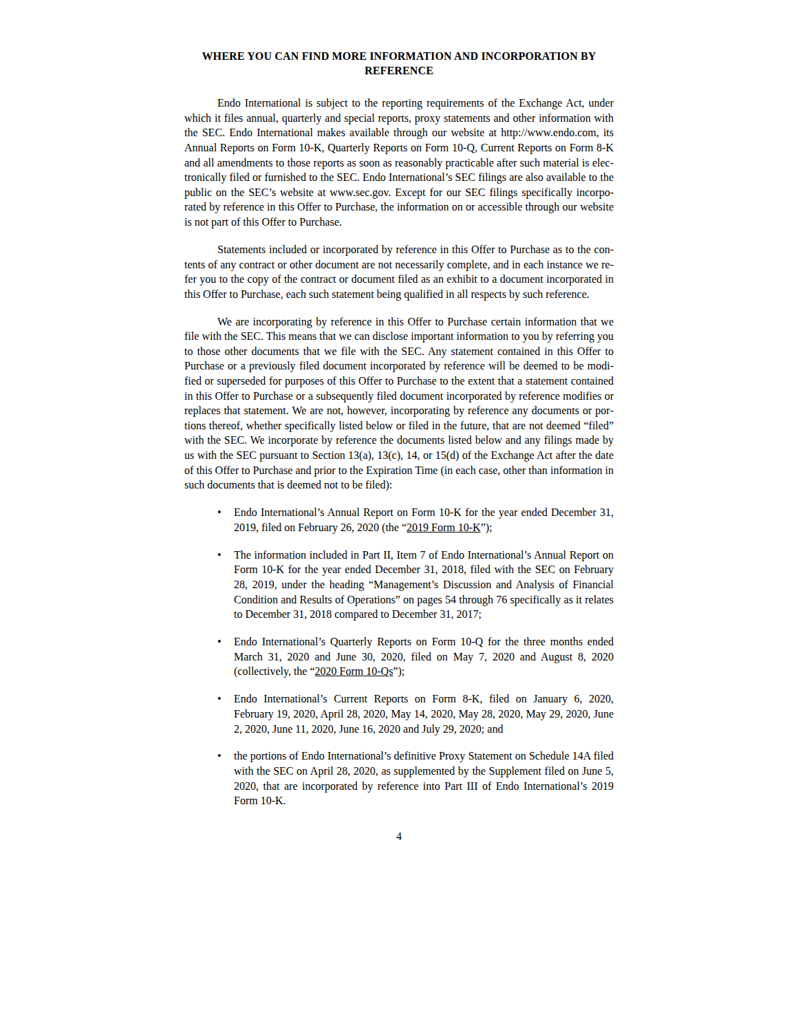Where You Can Find More Information and Incorporation by Reference
Endo International is subject to the reporting requirements of the Exchange Act, under which it files annual, quarterly and special reports, proxy statements and other information with the SEC. Endo International makes available through our website at http://www.endo.com, its Annual Reports on Form 10-K, Quarterly Reports on Form 10-Q, Current Reports on Form 8-K and all amendments to those reports as soon as reasonably practicable after such material is electronically filed or furnished to the SEC. Endo International’s SEC filings are also available to the public on the SEC’s website at www.sec.gov. Except for our SEC filings specifically incorporated by reference in this Offer to Purchase, the information on or accessible through our website is not part of this Offer to Purchase.
Statements included or incorporated by reference in this Offer to Purchase as to the contents of any contract or other document are not necessarily complete, and in each instance we refer you to the copy of the contract or document filed as an exhibit to a document incorporated in this Offer to Purchase, each such statement being qualified in all respects by such reference.
We are incorporating by reference in this Offer to Purchase certain information that we file with the SEC. This means that we can disclose important information to you by referring you to those other documents that we file with the SEC. Any statement contained in this Offer to Purchase or a previously filed document incorporated by reference will be deemed to be modified or superseded for purposes of this Offer to Purchase to the extent that a statement contained in this Offer to Purchase or a subsequently filed document incorporated by reference modifies or replaces that statement. We are not, however, incorporating by reference any documents or portions thereof, whether specifically listed below or filed in the future, that are not deemed “filed” with the SEC. We incorporate by reference the documents listed below and any filings made by us with the SEC pursuant to Section 13(a), 13(c), 14, or 15(d) of the Exchange Act after the date of this Offer to Purchase and prior to the Expiration Time (in each case, other than information in such documents that is deemed not to be filed):
Endo International’s Annual Report on Form 10-K for the year ended December 31, 2019, filed on February 26, 2020 (the “2019 Form 10-K”);
The information included in Part II, Item 7 of Endo International’s Annual Report on Form 10-K for the year ended December 31, 2018, filed with the SEC on February 28, 2019, under the heading “Management’s Discussion and Analysis of Financial Condition and Results of Operations” on pages 54 through 76 specifically as it relates to December 31, 2018 compared to December 31, 2017;
Endo International’s Quarterly Reports on Form 10-Q for the three months ended March 31, 2020 and June 30, 2020, filed on May 7, 2020 and August 8, 2020 (collectively, the “2020 Form 10-Qs”);
Endo International’s Current Reports on Form 8-K, filed on January 6, 2020, February 19, 2020, April 28, 2020, May 14, 2020, May 28, 2020, May 29, 2020, June 2, 2020, June 11, 2020, June 16, 2020 and July 29, 2020; and
the portions of Endo International’s definitive Proxy Statement on Schedule 14A filed with the SEC on April 28, 2020, as supplemented by the Supplement filed on June 5, 2020, that are incorporated by reference into Part III of Endo International’s 2019 Form 10-K.
4